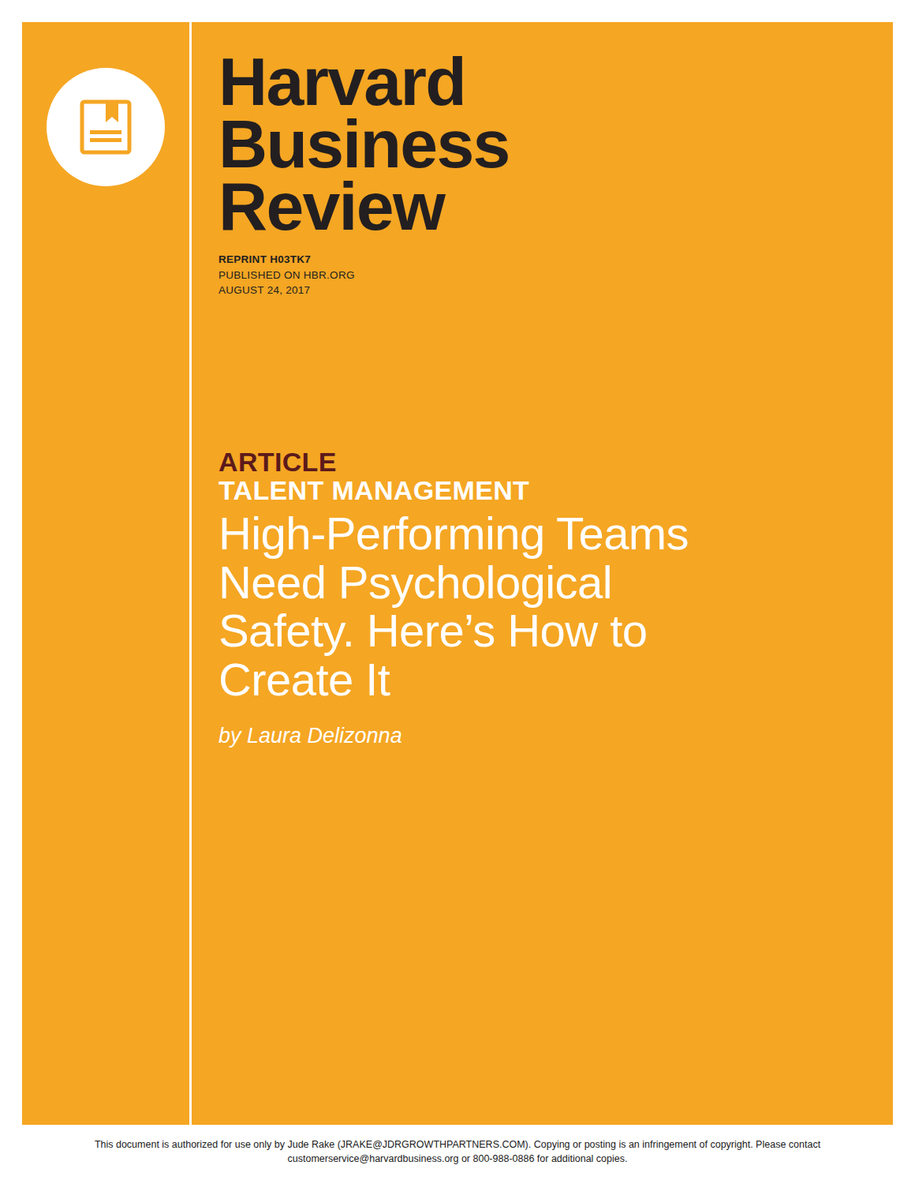Harvard
Business
Review
REPRINT H03TK7
PUBLISHED ON HBR.ORG
AUGUST 24, 2017
ARTICLE
TALENT MANAGEMENT
High-Performing Teams Need Psychological Safety. Here’s How to Create It
by Laura Delizonna
This document is authorized for use only by Jude Rake (JRAKE@JDRGROWTHPARTNERS.COM). Copying or posting is an infringement of copyright. Please contact
customerservice@harvardbusiness.org or 800-988-0886 for additional copies.